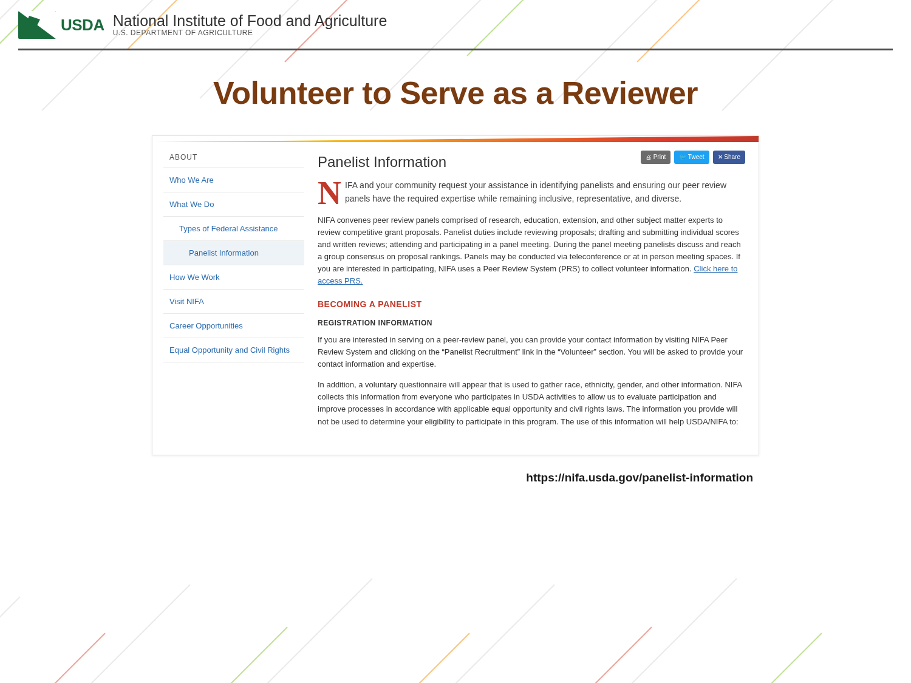USDA
National Institute of Food and Agriculture
U.S. DEPARTMENT OF AGRICULTURE
Volunteer to Serve as a Reviewer
ABOUT
Who We Are
What We Do
Types of Federal Assistance
Panelist Information
How We Work
Visit NIFA
Career Opportunities
Equal Opportunity and Civil Rights
Panelist Information
🖨 Print 🐦 Tweet ✕ Share
N IFA and your community request your assistance in identifying panelists and ensuring our peer review panels have the required expertise while remaining inclusive, representative, and diverse.
NIFA convenes peer review panels comprised of research, education, extension, and other subject matter experts to review competitive grant proposals. Panelist duties include reviewing proposals; drafting and submitting individual scores and written reviews; attending and participating in a panel meeting. During the panel meeting panelists discuss and reach a group consensus on proposal rankings. Panels may be conducted via teleconference or at in person meeting spaces. If you are interested in participating, NIFA uses a Peer Review System (PRS) to collect volunteer information. Click here to access PRS.
BECOMING A PANELIST
REGISTRATION INFORMATION
If you are interested in serving on a peer-review panel, you can provide your contact information by visiting NIFA Peer Review System and clicking on the “Panelist Recruitment” link in the “Volunteer” section. You will be asked to provide your contact information and expertise.
In addition, a voluntary questionnaire will appear that is used to gather race, ethnicity, gender, and other information. NIFA collects this information from everyone who participates in USDA activities to allow us to evaluate participation and improve processes in accordance with applicable equal opportunity and civil rights laws. The information you provide will not be used to determine your eligibility to participate in this program. The use of this information will help USDA/NIFA to:
https://nifa.usda.gov/panelist-information